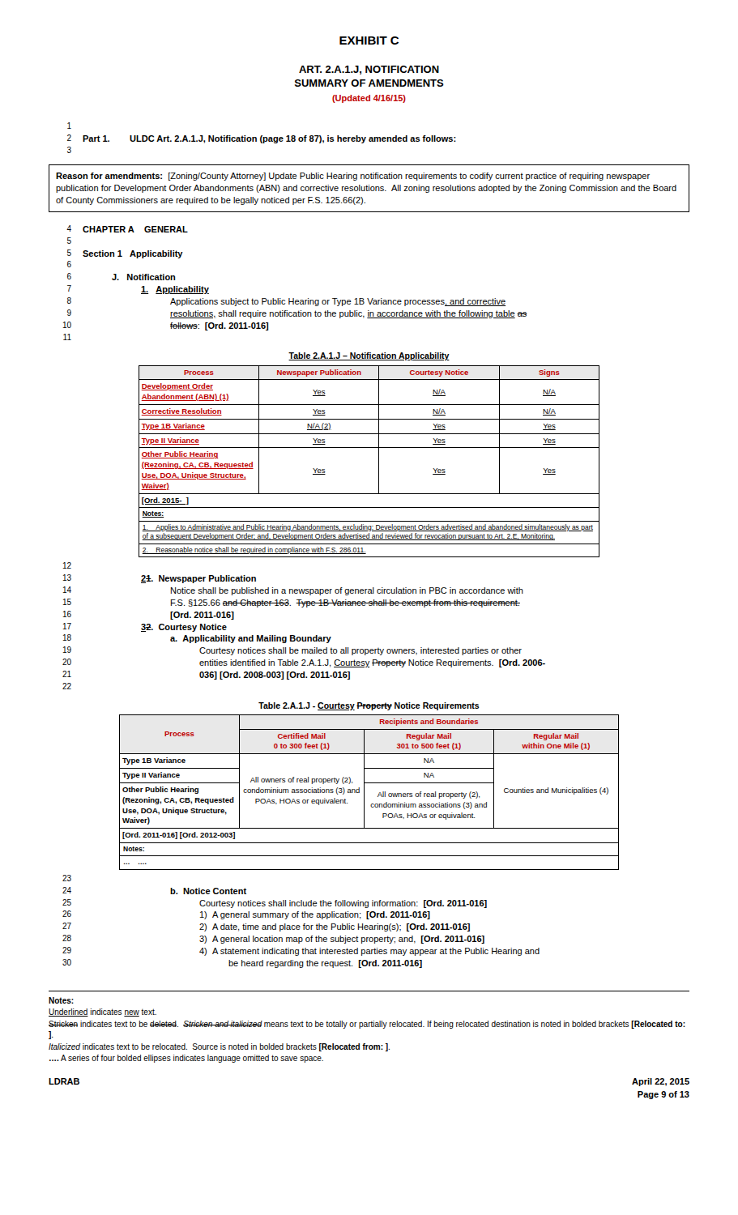EXHIBIT C
ART. 2.A.1.J, NOTIFICATION
SUMMARY OF AMENDMENTS
(Updated 4/16/15)
1
2 Part 1. ULDC Art. 2.A.1.J, Notification (page 18 of 87), is hereby amended as follows:
3
Reason for amendments: [Zoning/County Attorney] Update Public Hearing notification requirements to codify current practice of requiring newspaper publication for Development Order Abandonments (ABN) and corrective resolutions. All zoning resolutions adopted by the Zoning Commission and the Board of County Commissioners are required to be legally noticed per F.S. 125.66(2).
4 CHAPTER A GENERAL
5
5 Section 1 Applicability
6
6 J. Notification
71. Applicability
8 Applications subject to Public Hearing or Type 1B Variance processes, and corrective
9 resolutions, shall require notification to the public, in accordance with the following table as
10 follows: [Ord. 2011-016]
11
Table 2.A.1.J – Notification Applicability
| Process | Newspaper Publication | Courtesy Notice | Signs |
| --- | --- | --- | --- |
| Development Order Abandonment (ABN) (1) | Yes | N/A | N/A |
| Corrective Resolution | Yes | N/A | N/A |
| Type 1B Variance | N/A (2) | Yes | Yes |
| Type II Variance | Yes | Yes | Yes |
| Other Public Hearing (Rezoning, CA, CB, Requested Use, DOA, Unique Structure, Waiver) | Yes | Yes | Yes |
| [Ord. 2015- ] |
| Notes: |
| 1. Applies to Administrative and Public Hearing Abandonments, excluding: Development Orders advertised and abandoned simultaneously as part of a subsequent Development Order; and, Development Orders advertised and reviewed for revocation pursuant to Art. 2.E, Monitoring. |
| 2. Reasonable notice shall be required in compliance with F.S. 286.011. |
12
1321. Newspaper Publication
14 Notice shall be published in a newspaper of general circulation in PBC in accordance with
15 F.S. §125.66 and Chapter 163. Type 1B Variance shall be exempt from this requirement.
16[Ord. 2011-016]
1732. Courtesy Notice
18 a. Applicability and Mailing Boundary
19 Courtesy notices shall be mailed to all property owners, interested parties or other
20 entities identified in Table 2.A.1.J, Courtesy Property Notice Requirements. [Ord. 2006-
21036] [Ord. 2008-003] [Ord. 2011-016]
22
Table 2.A.1.J - Courtesy Property Notice Requirements
| Process | Recipients and Boundaries |
| --- | --- |
| Certified Mail 0 to 300 feet (1) | Regular Mail 301 to 500 feet (1) | Regular Mail within One Mile (1) |
| Type 1B Variance | All owners of real property (2), condominium associations (3) and POAs, HOAs or equivalent. | NA | Counties and Municipalities (4) |
| Type II Variance | NA |
| Other Public Hearing (Rezoning, CA, CB, Requested Use, DOA, Unique Structure, Waiver) | All owners of real property (2), condominium associations (3) and POAs, HOAs or equivalent. |
| [Ord. 2011-016] [Ord. 2012-003] |
| Notes: |
| … …. |
23
24 b. Notice Content
25 Courtesy notices shall include the following information: [Ord. 2011-016]
261) A general summary of the application; [Ord. 2011-016]
272) A date, time and place for the Public Hearing(s); [Ord. 2011-016]
283) A general location map of the subject property; and, [Ord. 2011-016]
294) A statement indicating that interested parties may appear at the Public Hearing and
30 be heard regarding the request. [Ord. 2011-016]
Notes:
Underlined indicates new text.
Stricken indicates text to be deleted. Stricken and italicized means text to be totally or partially relocated. If being relocated destination is noted in bolded brackets [Relocated to: ].
Italicized indicates text to be relocated. Source is noted in bolded brackets [Relocated from: ].
…. A series of four bolded ellipses indicates language omitted to save space.
LDRAB April 22, 2015
Page 9 of 13